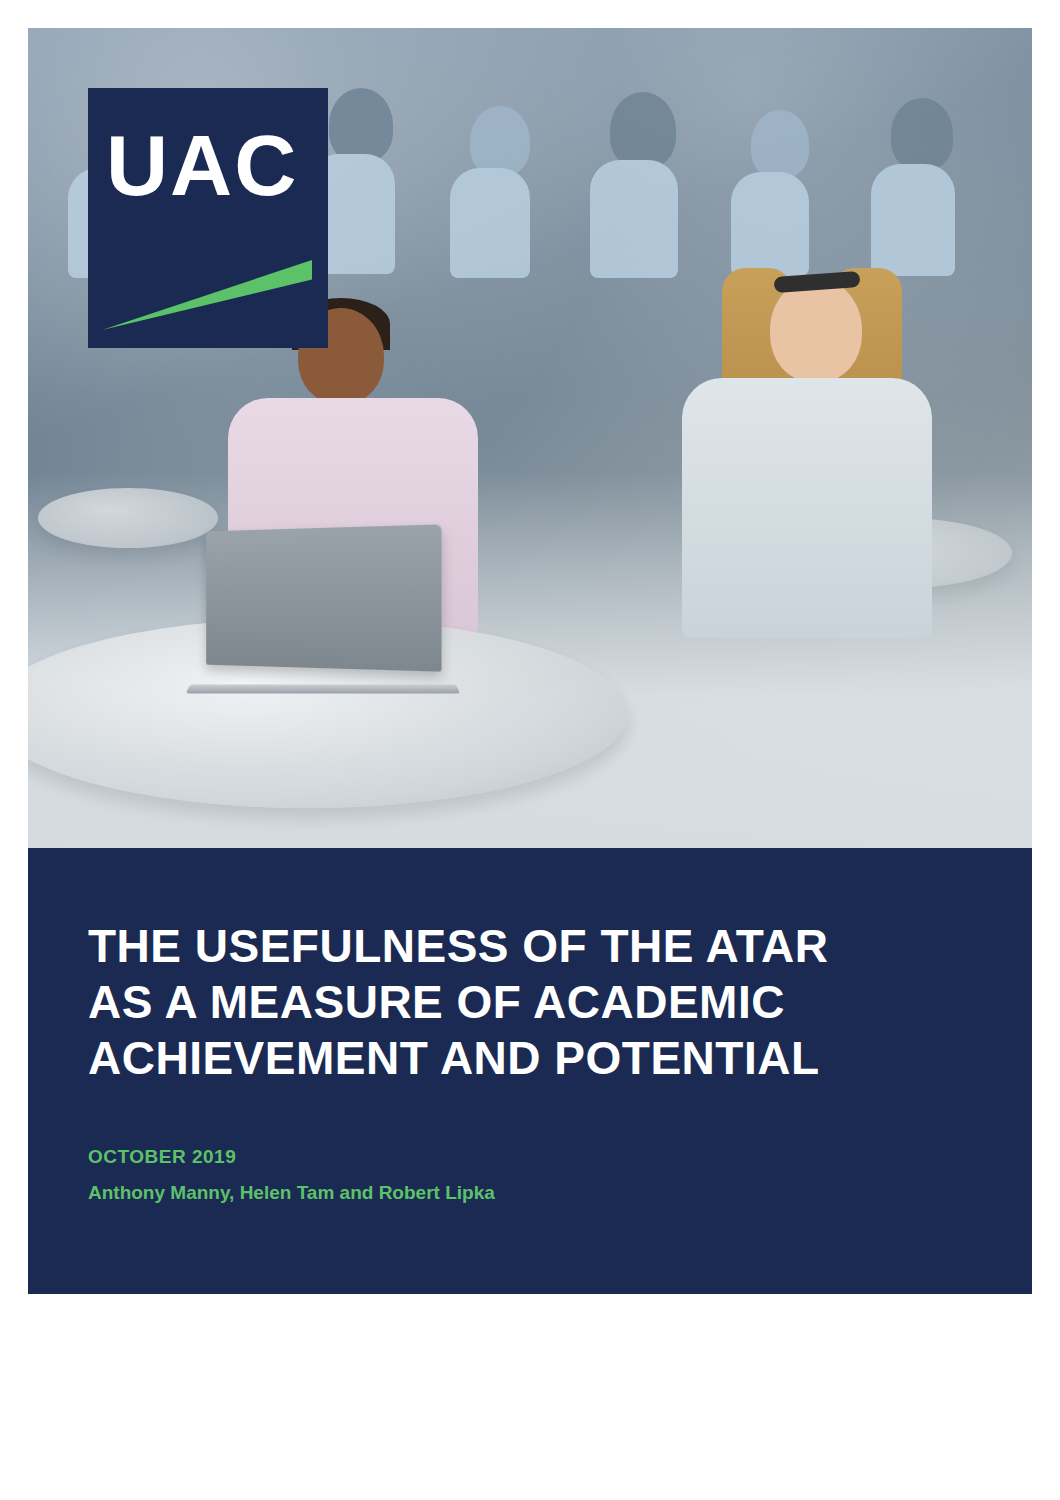UAC
The usefulness of the ATAR as a measure of academic achievement and potential
October 2019
Anthony Manny, Helen Tam and Robert Lipka